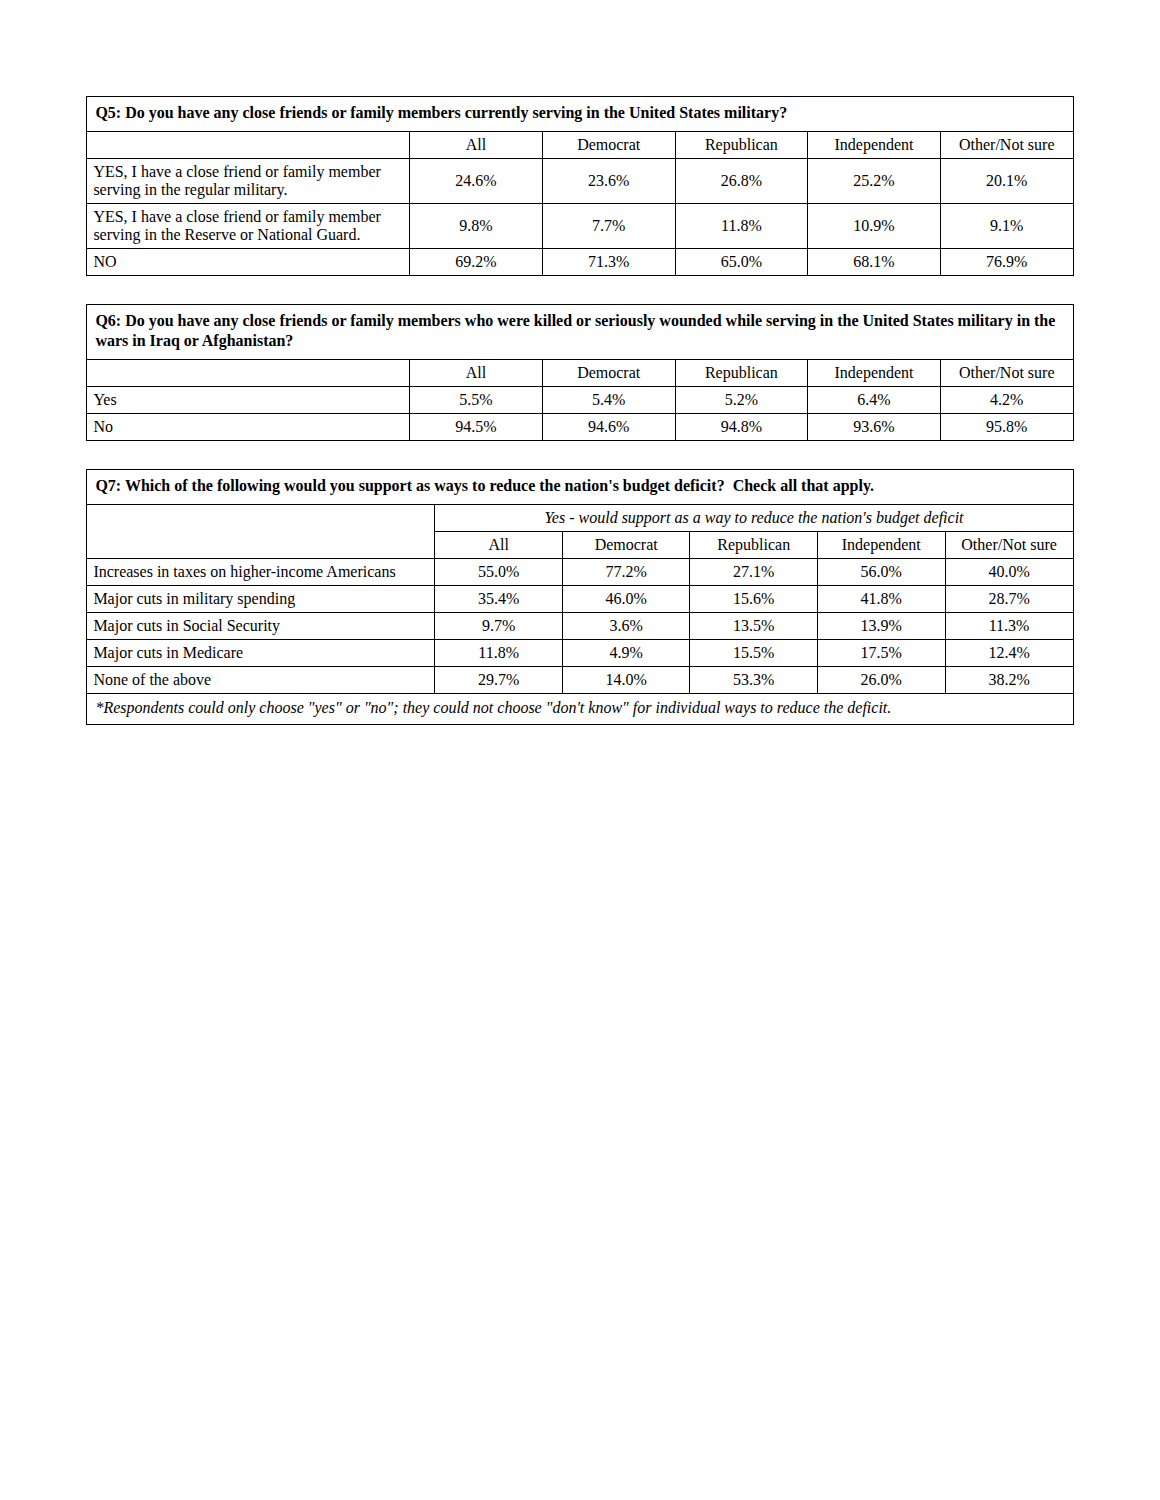Q5: Do you have any close friends or family members currently serving in the United States military?
| | All | Democrat | Republican | Independent | Other/Not sure |
| --- | --- | --- | --- | --- | --- |
| YES, I have a close friend or family member serving in the regular military. | 24.6% | 23.6% | 26.8% | 25.2% | 20.1% |
| YES, I have a close friend or family member serving in the Reserve or National Guard. | 9.8% | 7.7% | 11.8% | 10.9% | 9.1% |
| NO | 69.2% | 71.3% | 65.0% | 68.1% | 76.9% |
Q6: Do you have any close friends or family members who were killed or seriously wounded while serving in the United States military in the wars in Iraq or Afghanistan?
| | All | Democrat | Republican | Independent | Other/Not sure |
| --- | --- | --- | --- | --- | --- |
| Yes | 5.5% | 5.4% | 5.2% | 6.4% | 4.2% |
| No | 94.5% | 94.6% | 94.8% | 93.6% | 95.8% |
Q7: Which of the following would you support as ways to reduce the nation's budget deficit? Check all that apply.
| | Yes - would support as a way to reduce the nation's budget deficit |
| | All | Democrat | Republican | Independent | Other/Not sure |
| Increases in taxes on higher-income Americans | 55.0% | 77.2% | 27.1% | 56.0% | 40.0% |
| Major cuts in military spending | 35.4% | 46.0% | 15.6% | 41.8% | 28.7% |
| Major cuts in Social Security | 9.7% | 3.6% | 13.5% | 13.9% | 11.3% |
| Major cuts in Medicare | 11.8% | 4.9% | 15.5% | 17.5% | 12.4% |
| None of the above | 29.7% | 14.0% | 53.3% | 26.0% | 38.2% |
*Respondents could only choose "yes" or "no"; they could not choose "don't know" for individual ways to reduce the deficit.